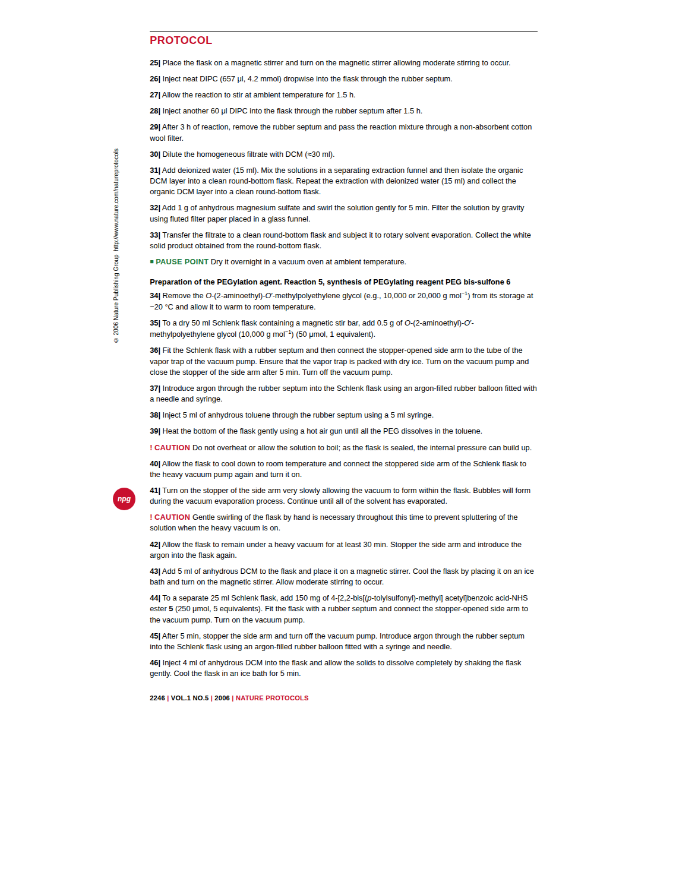PROTOCOL
© 2006 Nature Publishing Group http://www.nature.com/natureprotocols
npg
25| Place the flask on a magnetic stirrer and turn on the magnetic stirrer allowing moderate stirring to occur.
26| Inject neat DIPC (657 μl, 4.2 mmol) dropwise into the flask through the rubber septum.
27| Allow the reaction to stir at ambient temperature for 1.5 h.
28| Inject another 60 μl DIPC into the flask through the rubber septum after 1.5 h.
29| After 3 h of reaction, remove the rubber septum and pass the reaction mixture through a non-absorbent cotton wool filter.
30| Dilute the homogeneous filtrate with DCM (≈30 ml).
31| Add deionized water (15 ml). Mix the solutions in a separating extraction funnel and then isolate the organic DCM layer into a clean round-bottom flask. Repeat the extraction with deionized water (15 ml) and collect the organic DCM layer into a clean round-bottom flask.
32| Add 1 g of anhydrous magnesium sulfate and swirl the solution gently for 5 min. Filter the solution by gravity using fluted filter paper placed in a glass funnel.
33| Transfer the filtrate to a clean round-bottom flask and subject it to rotary solvent evaporation. Collect the white solid product obtained from the round-bottom flask.
■ PAUSE POINT Dry it overnight in a vacuum oven at ambient temperature.
Preparation of the PEGylation agent. Reaction 5, synthesis of PEGylating reagent PEG bis-sulfone 6
34| Remove the O-(2-aminoethyl)-O′-methylpolyethylene glycol (e.g., 10,000 or 20,000 g mol−1) from its storage at −20 °C and allow it to warm to room temperature.
35| To a dry 50 ml Schlenk flask containing a magnetic stir bar, add 0.5 g of O-(2-aminoethyl)-O′-methylpolyethylene glycol (10,000 g mol−1) (50 μmol, 1 equivalent).
36| Fit the Schlenk flask with a rubber septum and then connect the stopper-opened side arm to the tube of the vapor trap of the vacuum pump. Ensure that the vapor trap is packed with dry ice. Turn on the vacuum pump and close the stopper of the side arm after 5 min. Turn off the vacuum pump.
37| Introduce argon through the rubber septum into the Schlenk flask using an argon-filled rubber balloon fitted with a needle and syringe.
38| Inject 5 ml of anhydrous toluene through the rubber septum using a 5 ml syringe.
39| Heat the bottom of the flask gently using a hot air gun until all the PEG dissolves in the toluene.
! CAUTION Do not overheat or allow the solution to boil; as the flask is sealed, the internal pressure can build up.
40| Allow the flask to cool down to room temperature and connect the stoppered side arm of the Schlenk flask to the heavy vacuum pump again and turn it on.
41| Turn on the stopper of the side arm very slowly allowing the vacuum to form within the flask. Bubbles will form during the vacuum evaporation process. Continue until all of the solvent has evaporated.
! CAUTION Gentle swirling of the flask by hand is necessary throughout this time to prevent spluttering of the solution when the heavy vacuum is on.
42| Allow the flask to remain under a heavy vacuum for at least 30 min. Stopper the side arm and introduce the argon into the flask again.
43| Add 5 ml of anhydrous DCM to the flask and place it on a magnetic stirrer. Cool the flask by placing it on an ice bath and turn on the magnetic stirrer. Allow moderate stirring to occur.
44| To a separate 25 ml Schlenk flask, add 150 mg of 4-[2,2-bis[(p-tolylsulfonyl)-methyl] acetyl]benzoic acid-NHS ester 5 (250 μmol, 5 equivalents). Fit the flask with a rubber septum and connect the stopper-opened side arm to the vacuum pump. Turn on the vacuum pump.
45| After 5 min, stopper the side arm and turn off the vacuum pump. Introduce argon through the rubber septum into the Schlenk flask using an argon-filled rubber balloon fitted with a syringe and needle.
46| Inject 4 ml of anhydrous DCM into the flask and allow the solids to dissolve completely by shaking the flask gently. Cool the flask in an ice bath for 5 min.
2246 | VOL.1 NO.5 | 2006 | NATURE PROTOCOLS